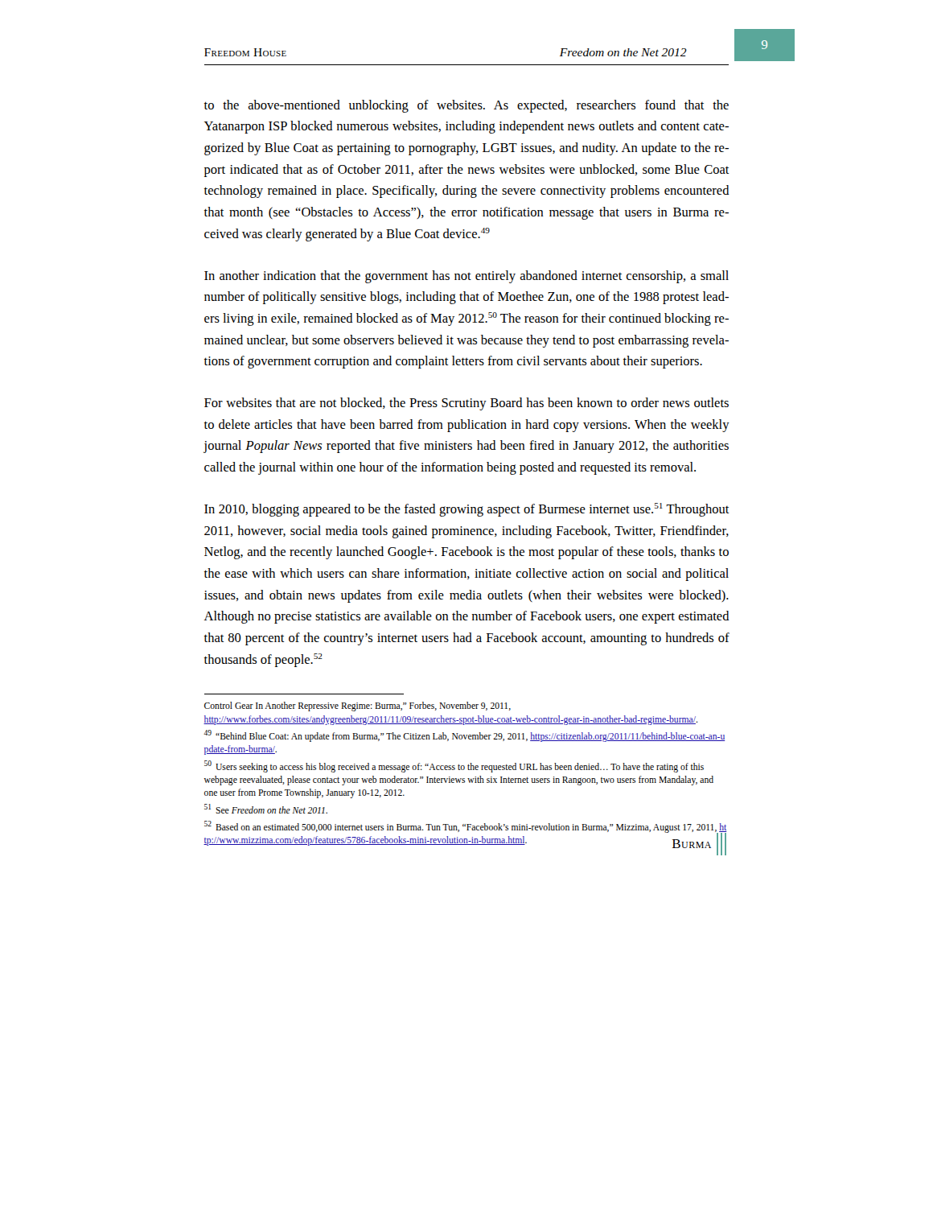Freedom House
Freedom on the Net 2012
9
to the above-mentioned unblocking of websites. As expected, researchers found that the Yatanarpon ISP blocked numerous websites, including independent news outlets and content categorized by Blue Coat as pertaining to pornography, LGBT issues, and nudity. An update to the report indicated that as of October 2011, after the news websites were unblocked, some Blue Coat technology remained in place. Specifically, during the severe connectivity problems encountered that month (see “Obstacles to Access”), the error notification message that users in Burma received was clearly generated by a Blue Coat device.49
In another indication that the government has not entirely abandoned internet censorship, a small number of politically sensitive blogs, including that of Moethee Zun, one of the 1988 protest leaders living in exile, remained blocked as of May 2012.50 The reason for their continued blocking remained unclear, but some observers believed it was because they tend to post embarrassing revelations of government corruption and complaint letters from civil servants about their superiors.
For websites that are not blocked, the Press Scrutiny Board has been known to order news outlets to delete articles that have been barred from publication in hard copy versions. When the weekly journal Popular News reported that five ministers had been fired in January 2012, the authorities called the journal within one hour of the information being posted and requested its removal.
In 2010, blogging appeared to be the fasted growing aspect of Burmese internet use.51 Throughout 2011, however, social media tools gained prominence, including Facebook, Twitter, Friendfinder, Netlog, and the recently launched Google+. Facebook is the most popular of these tools, thanks to the ease with which users can share information, initiate collective action on social and political issues, and obtain news updates from exile media outlets (when their websites were blocked). Although no precise statistics are available on the number of Facebook users, one expert estimated that 80 percent of the country’s internet users had a Facebook account, amounting to hundreds of thousands of people.52
Control Gear In Another Repressive Regime: Burma,” Forbes, November 9, 2011,
http://www.forbes.com/sites/andygreenberg/2011/11/09/researchers-spot-blue-coat-web-control-gear-in-another-bad-regime-burma/.
49 “Behind Blue Coat: An update from Burma,” The Citizen Lab, November 29, 2011, https://citizenlab.org/2011/11/behind-blue-coat-an-update-from-burma/.
50 Users seeking to access his blog received a message of: “Access to the requested URL has been denied… To have the rating of this webpage reevaluated, please contact your web moderator.” Interviews with six Internet users in Rangoon, two users from Mandalay, and one user from Prome Township, January 10-12, 2012.
51 See Freedom on the Net 2011.
52 Based on an estimated 500,000 internet users in Burma. Tun Tun, “Facebook’s mini-revolution in Burma,” Mizzima, August 17, 2011, http://www.mizzima.com/edop/features/5786-facebooks-mini-revolution-in-burma.html.
Burma